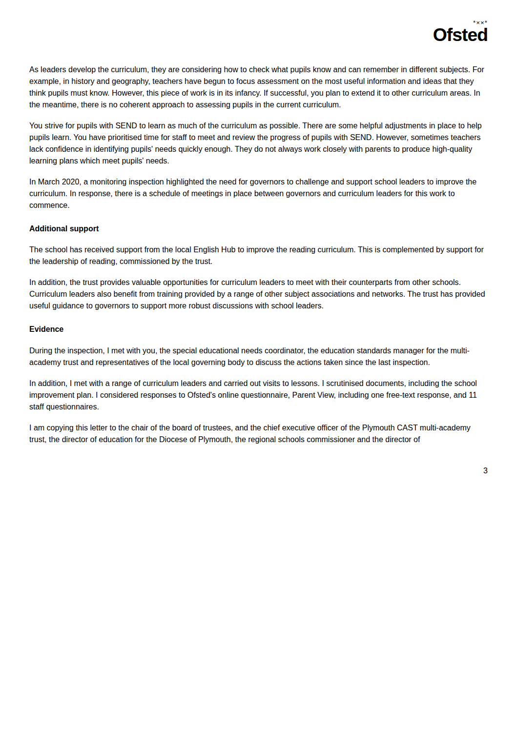*××*
Ofsted
As leaders develop the curriculum, they are considering how to check what pupils know and can remember in different subjects. For example, in history and geography, teachers have begun to focus assessment on the most useful information and ideas that they think pupils must know. However, this piece of work is in its infancy. If successful, you plan to extend it to other curriculum areas. In the meantime, there is no coherent approach to assessing pupils in the current curriculum.
You strive for pupils with SEND to learn as much of the curriculum as possible. There are some helpful adjustments in place to help pupils learn. You have prioritised time for staff to meet and review the progress of pupils with SEND. However, sometimes teachers lack confidence in identifying pupils' needs quickly enough. They do not always work closely with parents to produce high-quality learning plans which meet pupils' needs.
In March 2020, a monitoring inspection highlighted the need for governors to challenge and support school leaders to improve the curriculum. In response, there is a schedule of meetings in place between governors and curriculum leaders for this work to commence.
Additional support
The school has received support from the local English Hub to improve the reading curriculum. This is complemented by support for the leadership of reading, commissioned by the trust.
In addition, the trust provides valuable opportunities for curriculum leaders to meet with their counterparts from other schools. Curriculum leaders also benefit from training provided by a range of other subject associations and networks. The trust has provided useful guidance to governors to support more robust discussions with school leaders.
Evidence
During the inspection, I met with you, the special educational needs coordinator, the education standards manager for the multi-academy trust and representatives of the local governing body to discuss the actions taken since the last inspection.
In addition, I met with a range of curriculum leaders and carried out visits to lessons. I scrutinised documents, including the school improvement plan. I considered responses to Ofsted's online questionnaire, Parent View, including one free-text response, and 11 staff questionnaires.
I am copying this letter to the chair of the board of trustees, and the chief executive officer of the Plymouth CAST multi-academy trust, the director of education for the Diocese of Plymouth, the regional schools commissioner and the director of
3